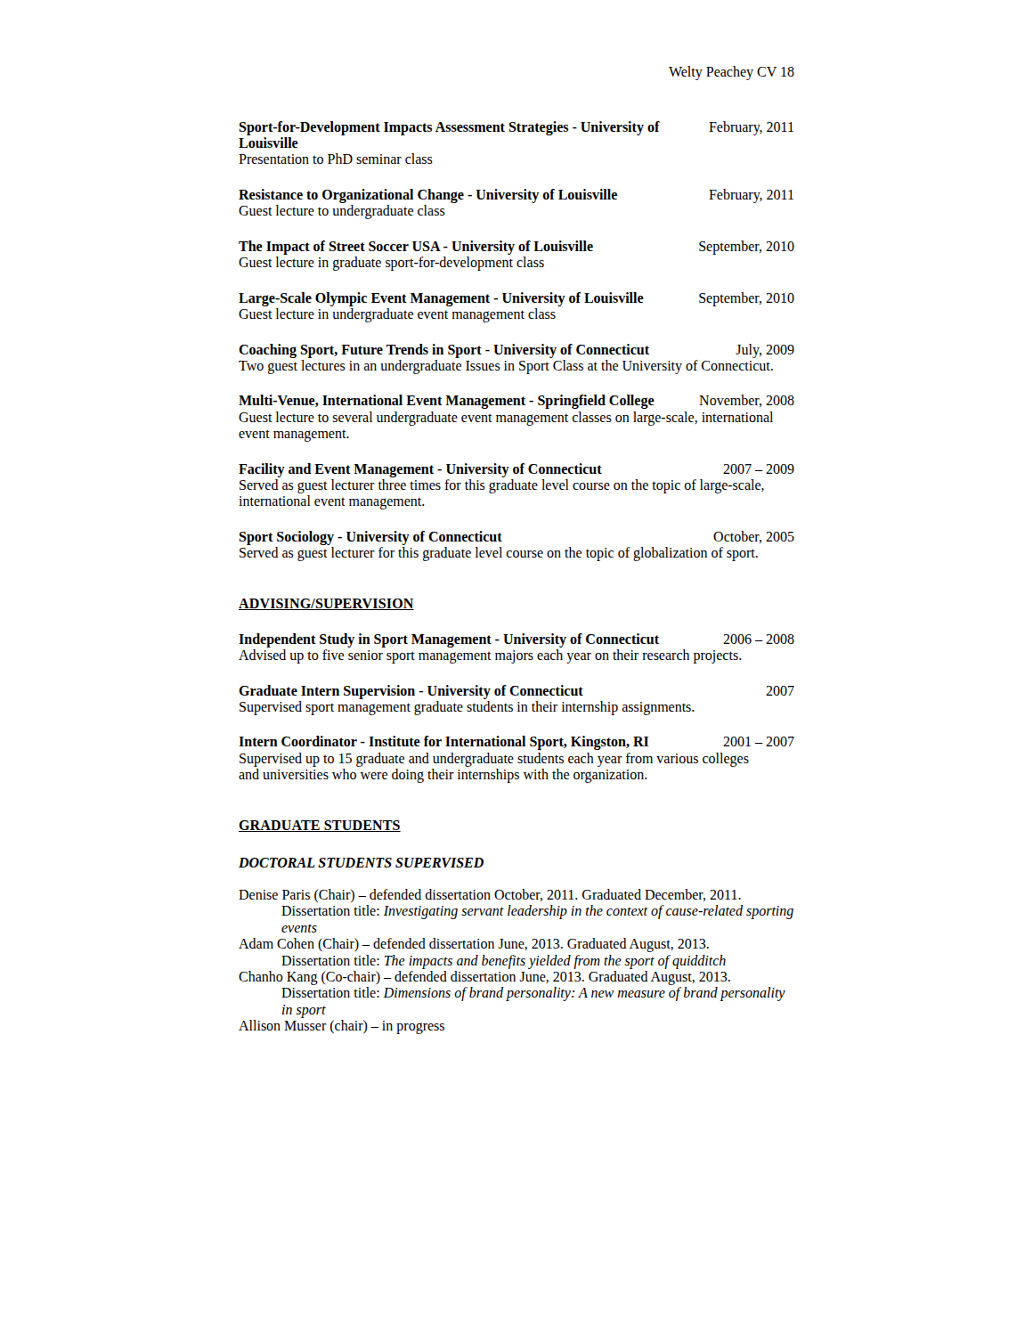Welty Peachey CV 18
Sport-for-Development Impacts Assessment Strategies - University of Louisville February, 2011
Presentation to PhD seminar class
Resistance to Organizational Change - University of Louisville February, 2011
Guest lecture to undergraduate class
The Impact of Street Soccer USA - University of Louisville September, 2010
Guest lecture in graduate sport-for-development class
Large-Scale Olympic Event Management - University of Louisville September, 2010
Guest lecture in undergraduate event management class
Coaching Sport, Future Trends in Sport - University of Connecticut July, 2009
Two guest lectures in an undergraduate Issues in Sport Class at the University of Connecticut.
Multi-Venue, International Event Management - Springfield College November, 2008
Guest lecture to several undergraduate event management classes on large-scale, international
event management.
Facility and Event Management - University of Connecticut 2007 – 2009
Served as guest lecturer three times for this graduate level course on the topic of large-scale,
international event management.
Sport Sociology - University of Connecticut October, 2005
Served as guest lecturer for this graduate level course on the topic of globalization of sport.
ADVISING/SUPERVISION
Independent Study in Sport Management - University of Connecticut 2006 – 2008
Advised up to five senior sport management majors each year on their research projects.
Graduate Intern Supervision - University of Connecticut 2007
Supervised sport management graduate students in their internship assignments.
Intern Coordinator - Institute for International Sport, Kingston, RI 2001 – 2007
Supervised up to 15 graduate and undergraduate students each year from various colleges
and universities who were doing their internships with the organization.
GRADUATE STUDENTS
DOCTORAL STUDENTS SUPERVISED
Denise Paris (Chair) – defended dissertation October, 2011. Graduated December, 2011.
Dissertation title: Investigating servant leadership in the context of cause-related sporting events
Adam Cohen (Chair) – defended dissertation June, 2013. Graduated August, 2013.
Dissertation title: The impacts and benefits yielded from the sport of quidditch
Chanho Kang (Co-chair) – defended dissertation June, 2013. Graduated August, 2013.
Dissertation title: Dimensions of brand personality: A new measure of brand personality in sport
Allison Musser (chair) – in progress